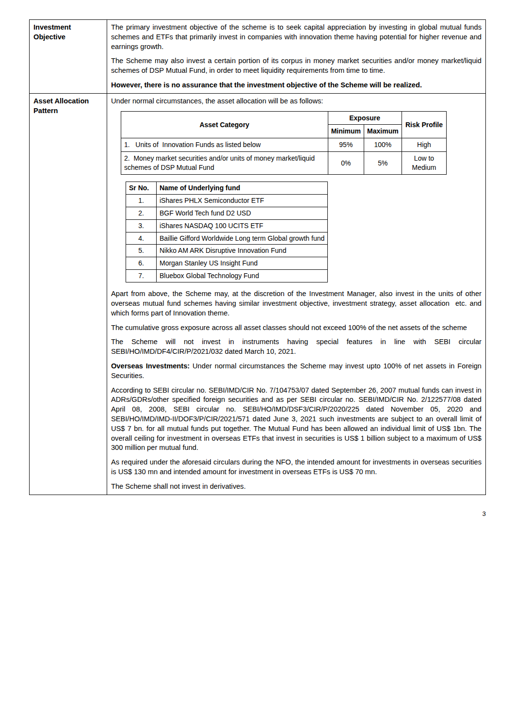| Investment Objective | The primary investment objective of the scheme is to seek capital appreciation by investing in global mutual funds schemes and ETFs that primarily invest in companies with innovation theme having potential for higher revenue and earnings growth. The Scheme may also invest a certain portion of its corpus in money market securities and/or money market/liquid schemes of DSP Mutual Fund, in order to meet liquidity requirements from time to time. However, there is no assurance that the investment objective of the Scheme will be realized. |
| Asset Allocation Pattern | Under normal circumstances, the asset allocation will be as follows: / Asset Category / Exposure / Risk Profile / / --- / --- / --- / / Minimum / Maximum / / 1. Units of Innovation Funds as listed below / 95% / 100% / High / / 2. Money market securities and/or units of money market/liquid schemes of DSP Mutual Fund / 0% / 5% / Low to Medium / / Sr No. / Name of Underlying fund / / --- / --- / / 1. / iShares PHLX Semiconductor ETF / / 2. / BGF World Tech fund D2 USD / / 3. / iShares NASDAQ 100 UCITS ETF / / 4. / Baillie Gifford Worldwide Long term Global growth fund / / 5. / Nikko AM ARK Disruptive Innovation Fund / / 6. / Morgan Stanley US Insight Fund / / 7. / Bluebox Global Technology Fund / Apart from above, the Scheme may, at the discretion of the Investment Manager, also invest in the units of other overseas mutual fund schemes having similar investment objective, investment strategy, asset allocation etc. and which forms part of Innovation theme. The cumulative gross exposure across all asset classes should not exceed 100% of the net assets of the scheme The Scheme will not invest in instruments having special features in line with SEBI circular SEBI/HO/IMD/DF4/CIR/P/2021/032 dated March 10, 2021. Overseas Investments: Under normal circumstances the Scheme may invest upto 100% of net assets in Foreign Securities. According to SEBI circular no. SEBI/IMD/CIR No. 7/104753/07 dated September 26, 2007 mutual funds can invest in ADRs/GDRs/other specified foreign securities and as per SEBI circular no. SEBI/IMD/CIR No. 2/122577/08 dated April 08, 2008, SEBI circular no. SEBI/HO/IMD/DSF3/CIR/P/2020/225 dated November 05, 2020 and SEBI/HO/IMD/IMD-II/DOF3/P/CIR/2021/571 dated June 3, 2021 such investments are subject to an overall limit of US$ 7 bn. for all mutual funds put together. The Mutual Fund has been allowed an individual limit of US$ 1bn. The overall ceiling for investment in overseas ETFs that invest in securities is US$ 1 billion subject to a maximum of US$ 300 million per mutual fund. As required under the aforesaid circulars during the NFO, the intended amount for investments in overseas securities is US$ 130 mn and intended amount for investment in overseas ETFs is US$ 70 mn. The Scheme shall not invest in derivatives. |
3